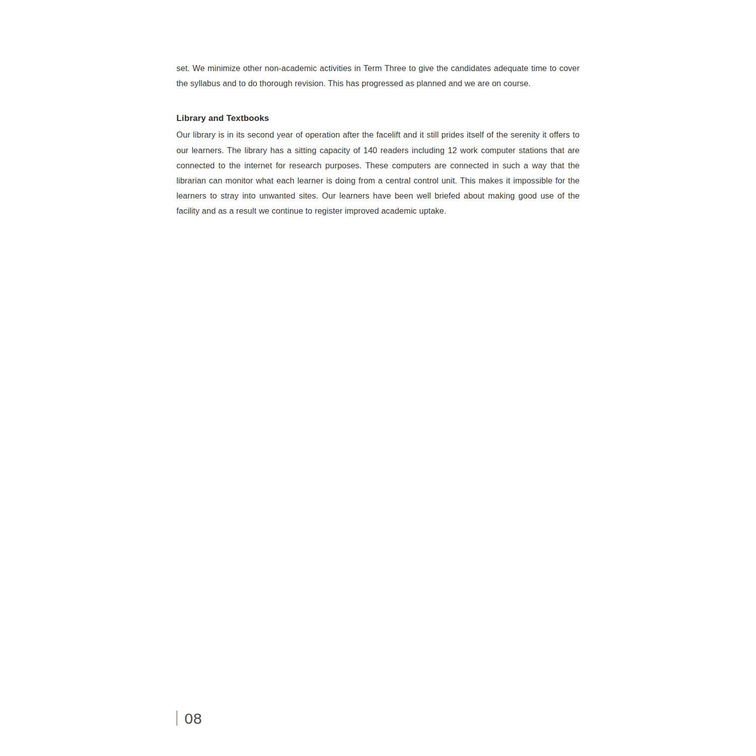set. We minimize other non-academic activities in Term Three to give the candidates adequate time to cover the syllabus and to do thorough revision. This has progressed as planned and we are on course.
Library and Textbooks
Our library is in its second year of operation after the facelift and it still prides itself of the serenity it offers to our learners. The library has a sitting capacity of 140 readers including 12 work computer stations that are connected to the internet for research purposes. These computers are connected in such a way that the librarian can monitor what each learner is doing from a central control unit. This makes it impossible for the learners to stray into unwanted sites. Our learners have been well briefed about making good use of the facility and as a result we continue to register improved academic uptake.
08